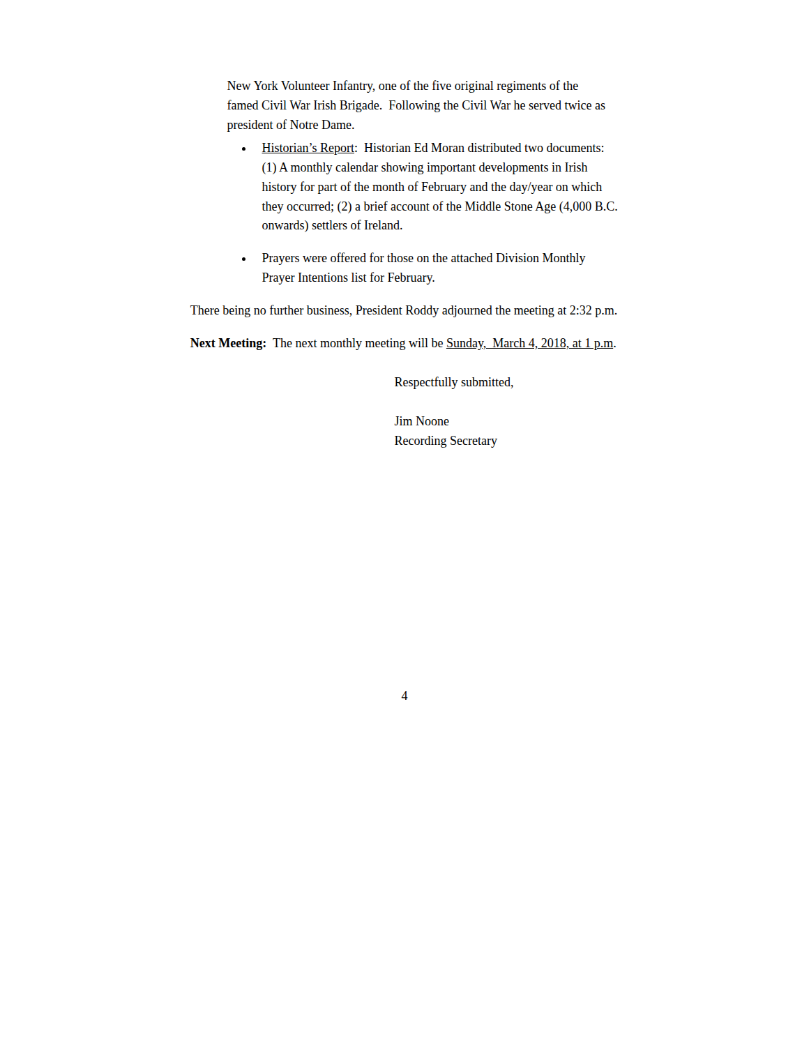New York Volunteer Infantry, one of the five original regiments of the famed Civil War Irish Brigade. Following the Civil War he served twice as president of Notre Dame.
Historian’s Report: Historian Ed Moran distributed two documents: (1) A monthly calendar showing important developments in Irish history for part of the month of February and the day/year on which they occurred; (2) a brief account of the Middle Stone Age (4,000 B.C. onwards) settlers of Ireland.
Prayers were offered for those on the attached Division Monthly Prayer Intentions list for February.
There being no further business, President Roddy adjourned the meeting at 2:32 p.m.
Next Meeting: The next monthly meeting will be Sunday, March 4, 2018, at 1 p.m.
Respectfully submitted,
Jim Noone
Recording Secretary
4